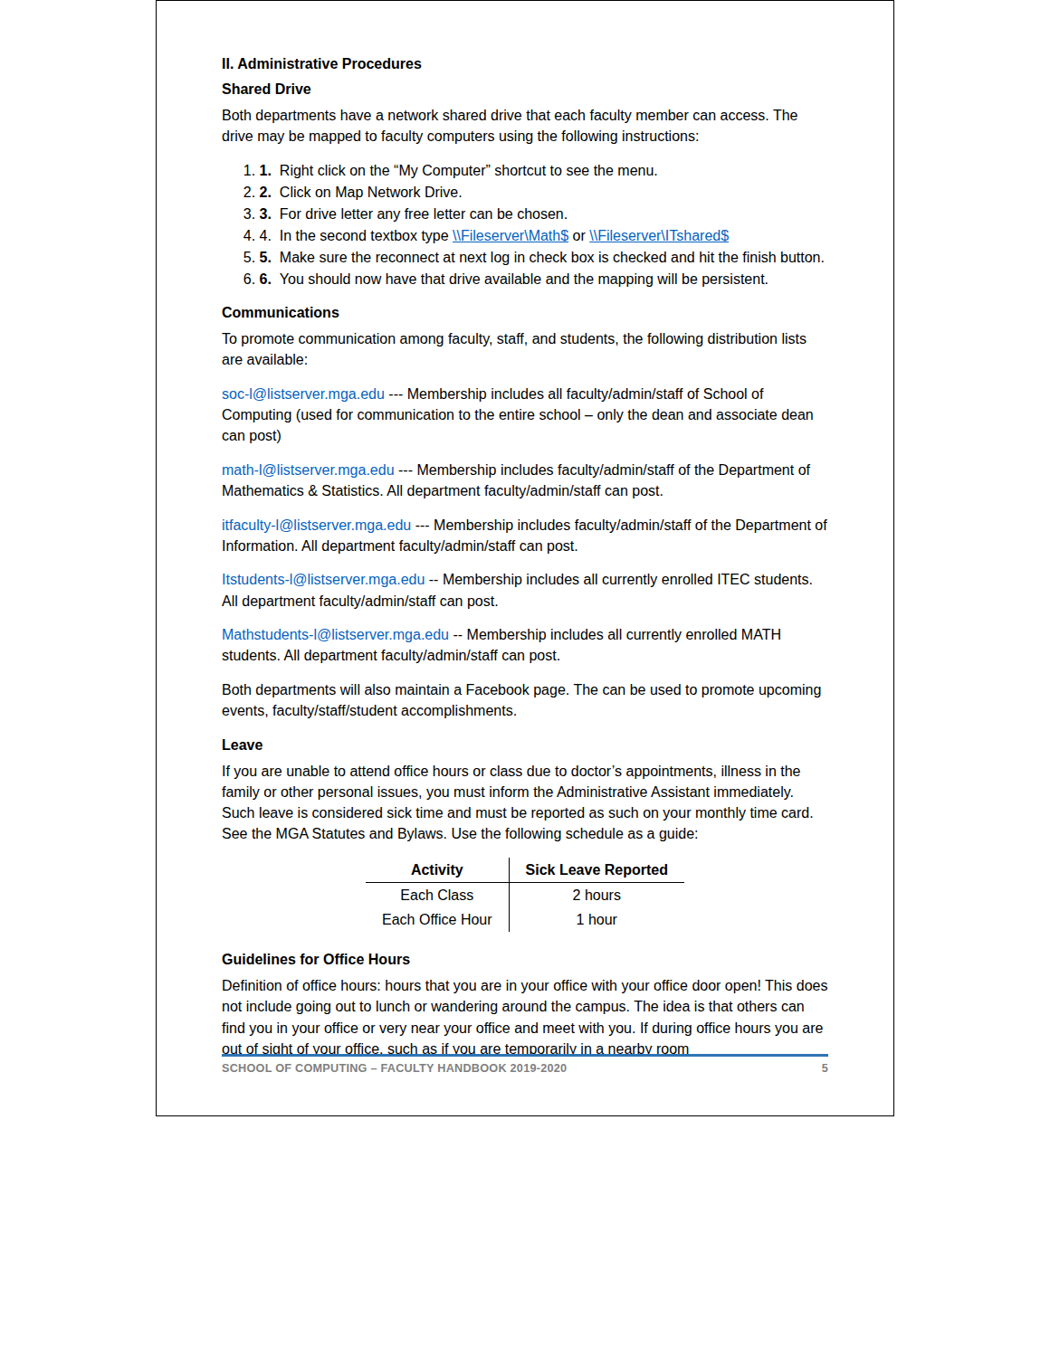II. Administrative Procedures
Shared Drive
Both departments have a network shared drive that each faculty member can access. The drive may be mapped to faculty computers using the following instructions:
1. Right click on the “My Computer” shortcut to see the menu.
2. Click on Map Network Drive.
3. For drive letter any free letter can be chosen.
4. In the second textbox type \\Fileserver\Math$ or \\Fileserver\ITshared$
5. Make sure the reconnect at next log in check box is checked and hit the finish button.
6. You should now have that drive available and the mapping will be persistent.
Communications
To promote communication among faculty, staff, and students, the following distribution lists are available:
soc-l@listserver.mga.edu --- Membership includes all faculty/admin/staff of School of Computing (used for communication to the entire school – only the dean and associate dean can post)
math-l@listserver.mga.edu --- Membership includes faculty/admin/staff of the Department of Mathematics & Statistics. All department faculty/admin/staff can post.
itfaculty-l@listserver.mga.edu --- Membership includes faculty/admin/staff of the Department of Information. All department faculty/admin/staff can post.
Itstudents-l@listserver.mga.edu -- Membership includes all currently enrolled ITEC students. All department faculty/admin/staff can post.
Mathstudents-l@listserver.mga.edu -- Membership includes all currently enrolled MATH students. All department faculty/admin/staff can post.
Both departments will also maintain a Facebook page. The can be used to promote upcoming events, faculty/staff/student accomplishments.
Leave
If you are unable to attend office hours or class due to doctor’s appointments, illness in the family or other personal issues, you must inform the Administrative Assistant immediately. Such leave is considered sick time and must be reported as such on your monthly time card. See the MGA Statutes and Bylaws. Use the following schedule as a guide:
| Activity | Sick Leave Reported |
| --- | --- |
| Each Class | 2 hours |
| Each Office Hour | 1 hour |
Guidelines for Office Hours
Definition of office hours: hours that you are in your office with your office door open! This does not include going out to lunch or wandering around the campus. The idea is that others can find you in your office or very near your office and meet with you. If during office hours you are out of sight of your office, such as if you are temporarily in a nearby room
SCHOOL OF COMPUTING – FACULTY HANDBOOK 2019-2020 5